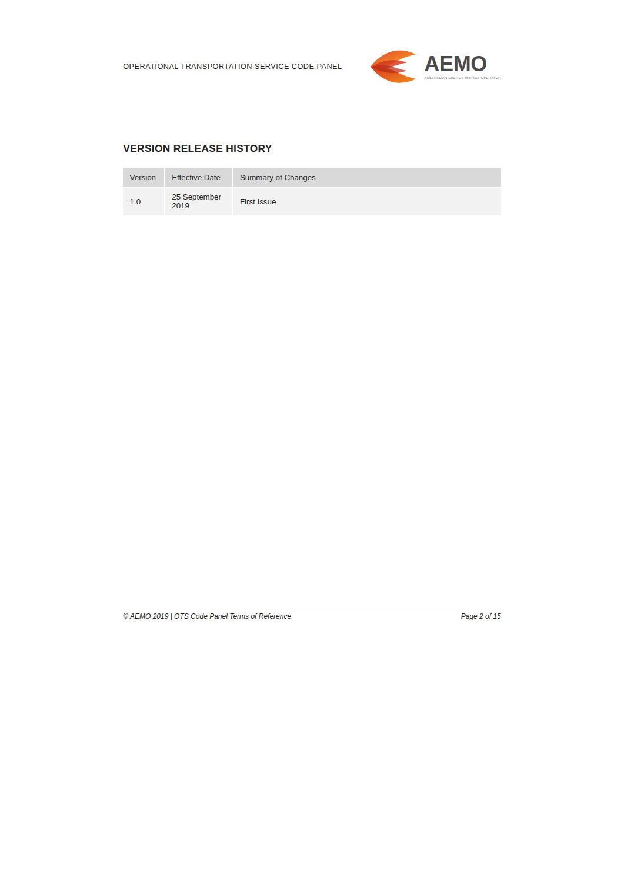Operational Transportation Service Code Panel
AEMO
AUSTRALIAN ENERGY MARKET OPERATOR
VERSION RELEASE HISTORY
| Version | Effective Date | Summary of Changes |
| --- | --- | --- |
| 1.0 | 25 September 2019 | First Issue |
© AEMO 2019 | OTS Code Panel Terms of Reference
Page 2 of 15